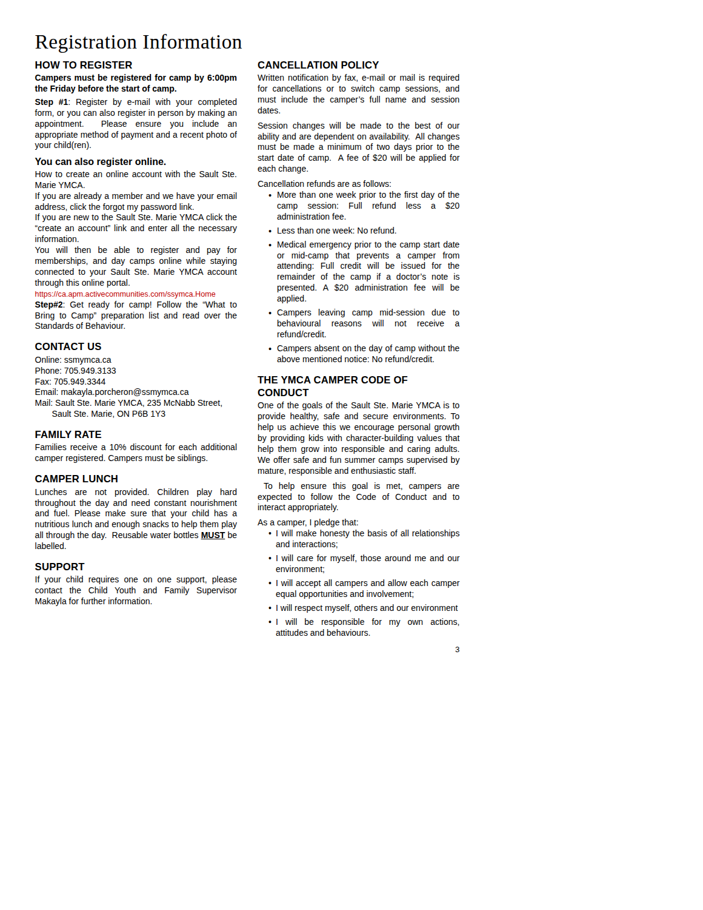Registration Information
HOW TO REGISTER
Campers must be registered for camp by 6:00pm the Friday before the start of camp.
Step #1: Register by e-mail with your completed form, or you can also register in person by making an appointment. Please ensure you include an appropriate method of payment and a recent photo of your child(ren).
You can also register online.
How to create an online account with the Sault Ste. Marie YMCA.
If you are already a member and we have your email address, click the forgot my password link.
If you are new to the Sault Ste. Marie YMCA click the “create an account” link and enter all the necessary information.
You will then be able to register and pay for memberships, and day camps online while staying connected to your Sault Ste. Marie YMCA account through this online portal.
https://ca.apm.activecommunities.com/ssymca.Home
Step#2: Get ready for camp! Follow the “What to Bring to Camp” preparation list and read over the Standards of Behaviour.
CONTACT US
Online: ssmymca.ca
Phone: 705.949.3133
Fax: 705.949.3344
Email: makayla.porcheron@ssmymca.ca
Mail: Sault Ste. Marie YMCA, 235 McNabb Street,
Sault Ste. Marie, ON P6B 1Y3
FAMILY RATE
Families receive a 10% discount for each additional camper registered. Campers must be siblings.
CAMPER LUNCH
Lunches are not provided. Children play hard throughout the day and need constant nourishment and fuel. Please make sure that your child has a nutritious lunch and enough snacks to help them play all through the day. Reusable water bottles MUST be labelled.
SUPPORT
If your child requires one on one support, please contact the Child Youth and Family Supervisor Makayla for further information.
CANCELLATION POLICY
Written notification by fax, e-mail or mail is required for cancellations or to switch camp sessions, and must include the camper’s full name and session dates.
Session changes will be made to the best of our ability and are dependent on availability. All changes must be made a minimum of two days prior to the start date of camp. A fee of $20 will be applied for each change.
Cancellation refunds are as follows:
More than one week prior to the first day of the camp session: Full refund less a $20 administration fee.
Less than one week: No refund.
Medical emergency prior to the camp start date or mid-camp that prevents a camper from attending: Full credit will be issued for the remainder of the camp if a doctor’s note is presented. A $20 administration fee will be applied.
Campers leaving camp mid-session due to behavioural reasons will not receive a refund/credit.
Campers absent on the day of camp without the above mentioned notice: No refund/credit.
THE YMCA CAMPER CODE OF CONDUCT
One of the goals of the Sault Ste. Marie YMCA is to provide healthy, safe and secure environments. To help us achieve this we encourage personal growth by providing kids with character-building values that help them grow into responsible and caring adults. We offer safe and fun summer camps supervised by mature, responsible and enthusiastic staff.
To help ensure this goal is met, campers are expected to follow the Code of Conduct and to interact appropriately.
As a camper, I pledge that:
I will make honesty the basis of all relationships and interactions;
I will care for myself, those around me and our environment;
I will accept all campers and allow each camper equal opportunities and involvement;
I will respect myself, others and our environment
I will be responsible for my own actions, attitudes and behaviours.
3